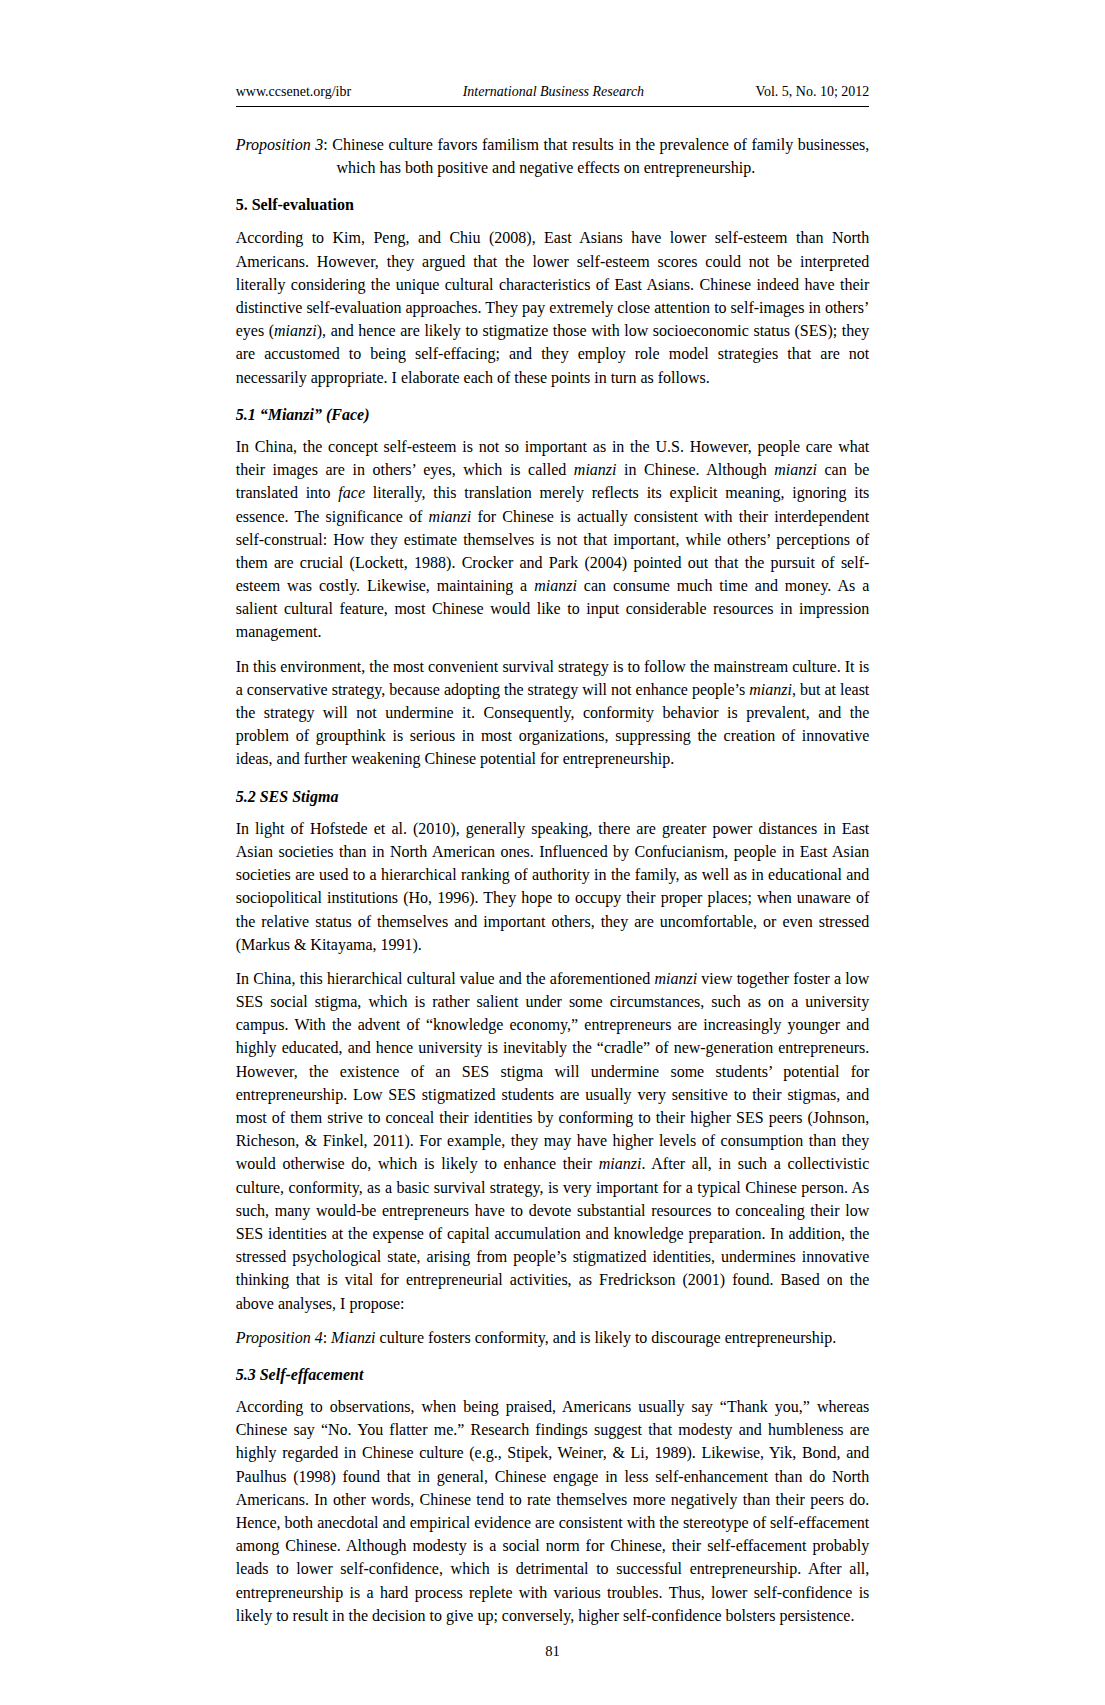www.ccsenet.org/ibr International Business Research Vol. 5, No. 10; 2012
Proposition 3: Chinese culture favors familism that results in the prevalence of family businesses, which has both positive and negative effects on entrepreneurship.
5. Self-evaluation
According to Kim, Peng, and Chiu (2008), East Asians have lower self-esteem than North Americans. However, they argued that the lower self-esteem scores could not be interpreted literally considering the unique cultural characteristics of East Asians. Chinese indeed have their distinctive self-evaluation approaches. They pay extremely close attention to self-images in others’ eyes (mianzi), and hence are likely to stigmatize those with low socioeconomic status (SES); they are accustomed to being self-effacing; and they employ role model strategies that are not necessarily appropriate. I elaborate each of these points in turn as follows.
5.1 “Mianzi” (Face)
In China, the concept self-esteem is not so important as in the U.S. However, people care what their images are in others’ eyes, which is called mianzi in Chinese. Although mianzi can be translated into face literally, this translation merely reflects its explicit meaning, ignoring its essence. The significance of mianzi for Chinese is actually consistent with their interdependent self-construal: How they estimate themselves is not that important, while others’ perceptions of them are crucial (Lockett, 1988). Crocker and Park (2004) pointed out that the pursuit of self-esteem was costly. Likewise, maintaining a mianzi can consume much time and money. As a salient cultural feature, most Chinese would like to input considerable resources in impression management.
In this environment, the most convenient survival strategy is to follow the mainstream culture. It is a conservative strategy, because adopting the strategy will not enhance people’s mianzi, but at least the strategy will not undermine it. Consequently, conformity behavior is prevalent, and the problem of groupthink is serious in most organizations, suppressing the creation of innovative ideas, and further weakening Chinese potential for entrepreneurship.
5.2 SES Stigma
In light of Hofstede et al. (2010), generally speaking, there are greater power distances in East Asian societies than in North American ones. Influenced by Confucianism, people in East Asian societies are used to a hierarchical ranking of authority in the family, as well as in educational and sociopolitical institutions (Ho, 1996). They hope to occupy their proper places; when unaware of the relative status of themselves and important others, they are uncomfortable, or even stressed (Markus & Kitayama, 1991).
In China, this hierarchical cultural value and the aforementioned mianzi view together foster a low SES social stigma, which is rather salient under some circumstances, such as on a university campus. With the advent of “knowledge economy,” entrepreneurs are increasingly younger and highly educated, and hence university is inevitably the “cradle” of new-generation entrepreneurs. However, the existence of an SES stigma will undermine some students’ potential for entrepreneurship. Low SES stigmatized students are usually very sensitive to their stigmas, and most of them strive to conceal their identities by conforming to their higher SES peers (Johnson, Richeson, & Finkel, 2011). For example, they may have higher levels of consumption than they would otherwise do, which is likely to enhance their mianzi. After all, in such a collectivistic culture, conformity, as a basic survival strategy, is very important for a typical Chinese person. As such, many would-be entrepreneurs have to devote substantial resources to concealing their low SES identities at the expense of capital accumulation and knowledge preparation. In addition, the stressed psychological state, arising from people’s stigmatized identities, undermines innovative thinking that is vital for entrepreneurial activities, as Fredrickson (2001) found. Based on the above analyses, I propose:
Proposition 4: Mianzi culture fosters conformity, and is likely to discourage entrepreneurship.
5.3 Self-effacement
According to observations, when being praised, Americans usually say “Thank you,” whereas Chinese say “No. You flatter me.” Research findings suggest that modesty and humbleness are highly regarded in Chinese culture (e.g., Stipek, Weiner, & Li, 1989). Likewise, Yik, Bond, and Paulhus (1998) found that in general, Chinese engage in less self-enhancement than do North Americans. In other words, Chinese tend to rate themselves more negatively than their peers do. Hence, both anecdotal and empirical evidence are consistent with the stereotype of self-effacement among Chinese. Although modesty is a social norm for Chinese, their self-effacement probably leads to lower self-confidence, which is detrimental to successful entrepreneurship. After all, entrepreneurship is a hard process replete with various troubles. Thus, lower self-confidence is likely to result in the decision to give up; conversely, higher self-confidence bolsters persistence.
81